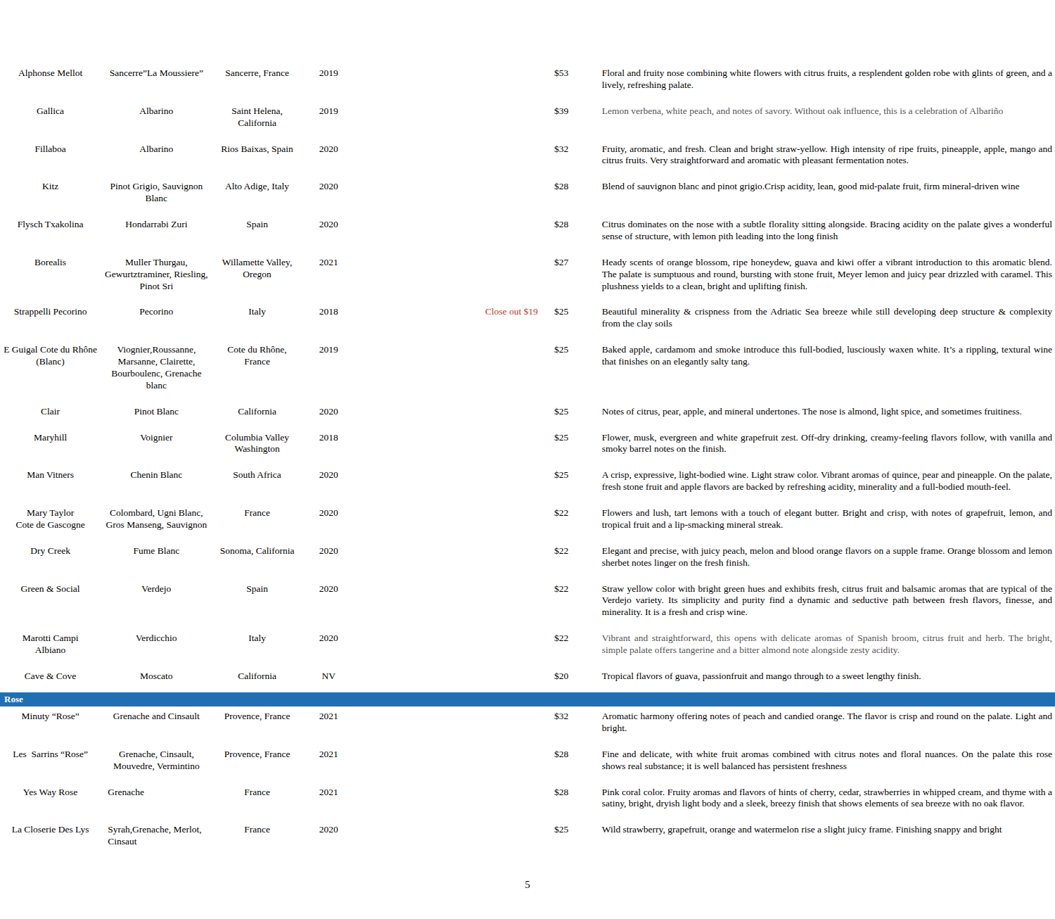| Alphonse Mellot | Sancerre”La Moussiere” | Sancerre, France | 2019 | | | $53 | Floral and fruity nose combining white flowers with citrus fruits, a resplendent golden robe with glints of green, and a lively, refreshing palate. |
| Gallica | Albarino | Saint Helena, California | 2019 | | | $39 | Lemon verbena, white peach, and notes of savory. Without oak influence, this is a celebration of Albariño |
| Fillaboa | Albarino | Rios Baixas, Spain | 2020 | | | $32 | Fruity, aromatic, and fresh. Clean and bright straw-yellow. High intensity of ripe fruits, pineapple, apple, mango and citrus fruits. Very straightforward and aromatic with pleasant fermentation notes. |
| Kitz | Pinot Grigio, Sauvignon Blanc | Alto Adige, Italy | 2020 | | | $28 | Blend of sauvignon blanc and pinot grigio.Crisp acidity, lean, good mid-palate fruit, firm mineral-driven wine |
| Flysch Txakolina | Hondarrabi Zuri | Spain | 2020 | | | $28 | Citrus dominates on the nose with a subtle florality sitting alongside. Bracing acidity on the palate gives a wonderful sense of structure, with lemon pith leading into the long finish |
| Borealis | Muller Thurgau, Gewurtztraminer, Riesling, Pinot Sri | Willamette Valley, Oregon | 2021 | | | $27 | Heady scents of orange blossom, ripe honeydew, guava and kiwi offer a vibrant introduction to this aromatic blend. The palate is sumptuous and round, bursting with stone fruit, Meyer lemon and juicy pear drizzled with caramel. This plushness yields to a clean, bright and uplifting finish. |
| Strappelli Pecorino | Pecorino | Italy | 2018 | | Close out $19 | $25 | Beautiful minerality & crispness from the Adriatic Sea breeze while still developing deep structure & complexity from the clay soils |
| E Guigal Cote du Rhône (Blanc) | Viognier,Roussanne, Marsanne, Clairette, Bourboulenc, Grenache blanc | Cote du Rhône, France | 2019 | | | $25 | Baked apple, cardamom and smoke introduce this full-bodied, lusciously waxen white. It’s a rippling, textural wine that finishes on an elegantly salty tang. |
| Clair | Pinot Blanc | California | 2020 | | | $25 | Notes of citrus, pear, apple, and mineral undertones. The nose is almond, light spice, and sometimes fruitiness. |
| Maryhill | Voignier | Columbia Valley Washington | 2018 | | | $25 | Flower, musk, evergreen and white grapefruit zest. Off-dry drinking, creamy-feeling flavors follow, with vanilla and smoky barrel notes on the finish. |
| Man Vitners | Chenin Blanc | South Africa | 2020 | | | $25 | A crisp, expressive, light-bodied wine. Light straw color. Vibrant aromas of quince, pear and pineapple. On the palate, fresh stone fruit and apple flavors are backed by refreshing acidity, minerality and a full-bodied mouth-feel. |
| Mary Taylor Cote de Gascogne | Colombard, Ugni Blanc, Gros Manseng, Sauvignon | France | 2020 | | | $22 | Flowers and lush, tart lemons with a touch of elegant butter. Bright and crisp, with notes of grapefruit, lemon, and tropical fruit and a lip-smacking mineral streak. |
| Dry Creek | Fume Blanc | Sonoma, California | 2020 | | | $22 | Elegant and precise, with juicy peach, melon and blood orange flavors on a supple frame. Orange blossom and lemon sherbet notes linger on the fresh finish. |
| Green & Social | Verdejo | Spain | 2020 | | | $22 | Straw yellow color with bright green hues and exhibits fresh, citrus fruit and balsamic aromas that are typical of the Verdejo variety. Its simplicity and purity find a dynamic and seductive path between fresh flavors, finesse, and minerality. It is a fresh and crisp wine. |
| Marotti Campi Albiano | Verdicchio | Italy | 2020 | | | $22 | Vibrant and straightforward, this opens with delicate aromas of Spanish broom, citrus fruit and herb. The bright, simple palate offers tangerine and a bitter almond note alongside zesty acidity. |
| Cave & Cove | Moscato | California | NV | | | $20 | Tropical flavors of guava, passionfruit and mango through to a sweet lengthy finish. |
| Rose |
| Minuty “Rose” | Grenache and Cinsault | Provence, France | 2021 | | | $32 | Aromatic harmony offering notes of peach and candied orange. The flavor is crisp and round on the palate. Light and bright. |
| Les Sarrins “Rose” | Grenache, Cinsault, Mouvedre, Vermintino | Provence, France | 2021 | | | $28 | Fine and delicate, with white fruit aromas combined with citrus notes and floral nuances. On the palate this rose shows real substance; it is well balanced has persistent freshness |
| Yes Way Rose | Grenache | France | 2021 | | | $28 | Pink coral color. Fruity aromas and flavors of hints of cherry, cedar, strawberries in whipped cream, and thyme with a satiny, bright, dryish light body and a sleek, breezy finish that shows elements of sea breeze with no oak flavor. |
| La Closerie Des Lys | Syrah,Grenache, Merlot, Cinsaut | France | 2020 | | | $25 | Wild strawberry, grapefruit, orange and watermelon rise a slight juicy frame. Finishing snappy and bright |
5